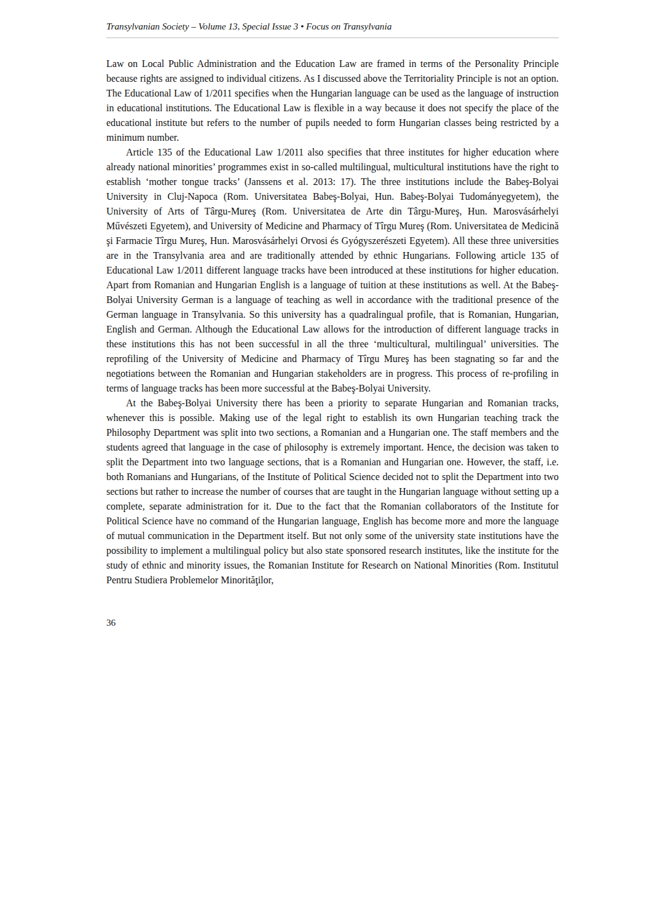Transylvanian Society – Volume 13, Special Issue 3 • Focus on Transylvania
Law on Local Public Administration and the Education Law are framed in terms of the Personality Principle because rights are assigned to individual citizens. As I discussed above the Territoriality Principle is not an option. The Educational Law of 1/2011 specifies when the Hungarian language can be used as the language of instruction in educational institutions. The Educational Law is flexible in a way because it does not specify the place of the educational institute but refers to the number of pupils needed to form Hungarian classes being restricted by a minimum number.
Article 135 of the Educational Law 1/2011 also specifies that three institutes for higher education where already national minorities’ programmes exist in so-called multilingual, multicultural institutions have the right to establish ‘mother tongue tracks’ (Janssens et al. 2013: 17). The three institutions include the Babeş-Bolyai University in Cluj-Napoca (Rom. Universitatea Babeş-Bolyai, Hun. Babeş-Bolyai Tudományegyetem), the University of Arts of Târgu-Mureş (Rom. Universitatea de Arte din Târgu-Mureş, Hun. Marosvásárhelyi Művészeti Egyetem), and University of Medicine and Pharmacy of Tîrgu Mureş (Rom. Universitatea de Medicină şi Farmacie Tîrgu Mureş, Hun. Marosvásárhelyi Orvosi és Gyógyszerészeti Egyetem). All these three universities are in the Transylvania area and are traditionally attended by ethnic Hungarians. Following article 135 of Educational Law 1/2011 different language tracks have been introduced at these institutions for higher education. Apart from Romanian and Hungarian English is a language of tuition at these institutions as well. At the Babeş-Bolyai University German is a language of teaching as well in accordance with the traditional presence of the German language in Transylvania. So this university has a quadralingual profile, that is Romanian, Hungarian, English and German. Although the Educational Law allows for the introduction of different language tracks in these institutions this has not been successful in all the three ‘multicultural, multilingual’ universities. The reprofiling of the University of Medicine and Pharmacy of Tîrgu Mureş has been stagnating so far and the negotiations between the Romanian and Hungarian stakeholders are in progress. This process of re-profiling in terms of language tracks has been more successful at the Babeş-Bolyai University.
At the Babeş-Bolyai University there has been a priority to separate Hungarian and Romanian tracks, whenever this is possible. Making use of the legal right to establish its own Hungarian teaching track the Philosophy Department was split into two sections, a Romanian and a Hungarian one. The staff members and the students agreed that language in the case of philosophy is extremely important. Hence, the decision was taken to split the Department into two language sections, that is a Romanian and Hungarian one. However, the staff, i.e. both Romanians and Hungarians, of the Institute of Political Science decided not to split the Department into two sections but rather to increase the number of courses that are taught in the Hungarian language without setting up a complete, separate administration for it. Due to the fact that the Romanian collaborators of the Institute for Political Science have no command of the Hungarian language, English has become more and more the language of mutual communication in the Department itself. But not only some of the university state institutions have the possibility to implement a multilingual policy but also state sponsored research institutes, like the institute for the study of ethnic and minority issues, the Romanian Institute for Research on National Minorities (Rom. Institutul Pentru Studiera Problemelor Minorităţilor,
36